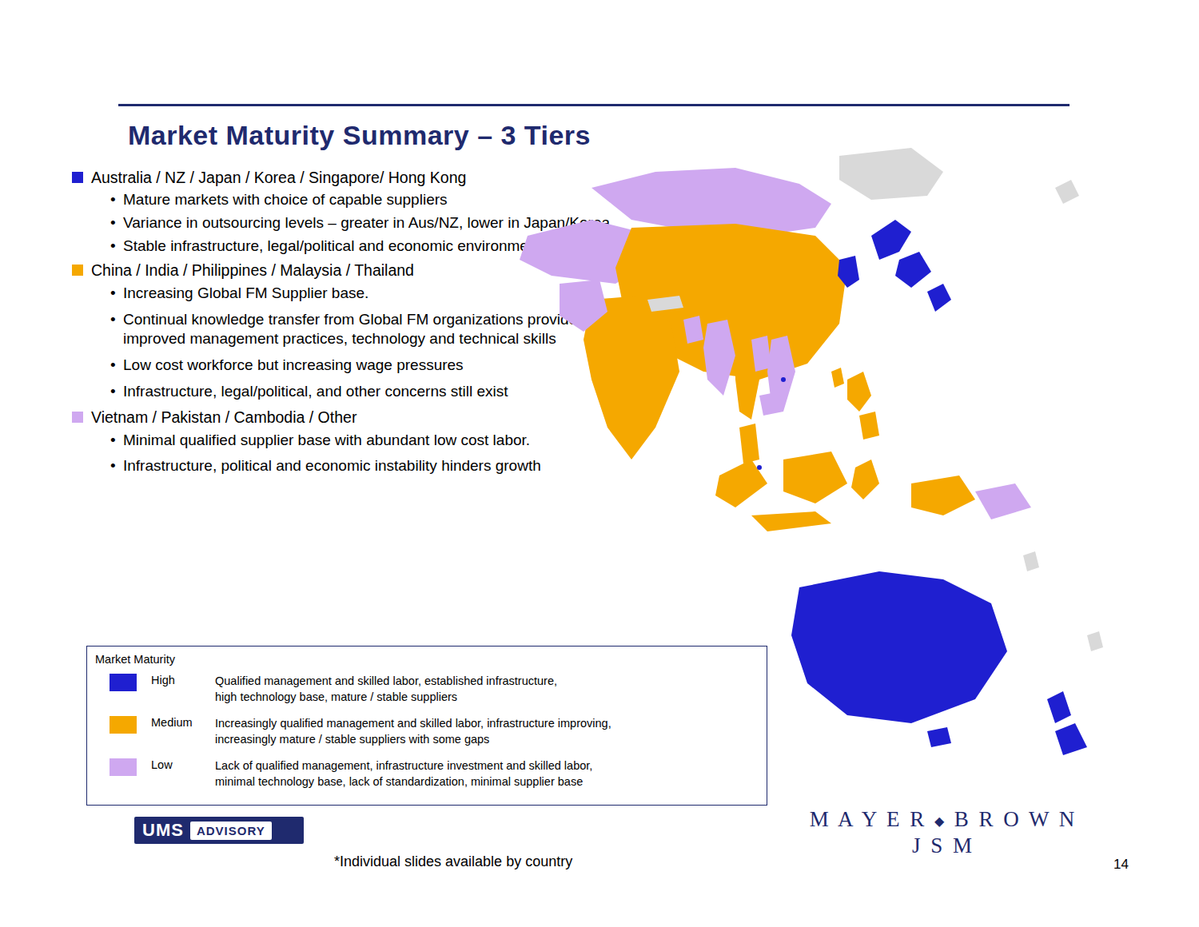Market Maturity Summary – 3 Tiers
Australia / NZ / Japan / Korea / Singapore/ Hong Kong
Mature markets with choice of capable suppliers
Variance in outsourcing levels – greater in Aus/NZ, lower in Japan/Korea
Stable infrastructure, legal/political and economic environment
China / India / Philippines / Malaysia / Thailand
Increasing Global FM Supplier base.
Continual knowledge transfer from Global FM organizations provides improved management practices, technology and technical skills
Low cost workforce but increasing wage pressures
Infrastructure, legal/political, and other concerns still exist
Vietnam / Pakistan / Cambodia / Other
Minimal qualified supplier base with abundant low cost labor.
Infrastructure, political and economic instability hinders growth
Market Maturity
High
Qualified management and skilled labor, established infrastructure,
high technology base, mature / stable suppliers
Medium
Increasingly qualified management and skilled labor, infrastructure improving,
increasingly mature / stable suppliers with some gaps
Low
Lack of qualified management, infrastructure investment and skilled labor,
minimal technology base, lack of standardization, minimal supplier base
*Individual slides available by country
14
UMS ADVISORY
M A Y E R ◆ B R O W N
J S M